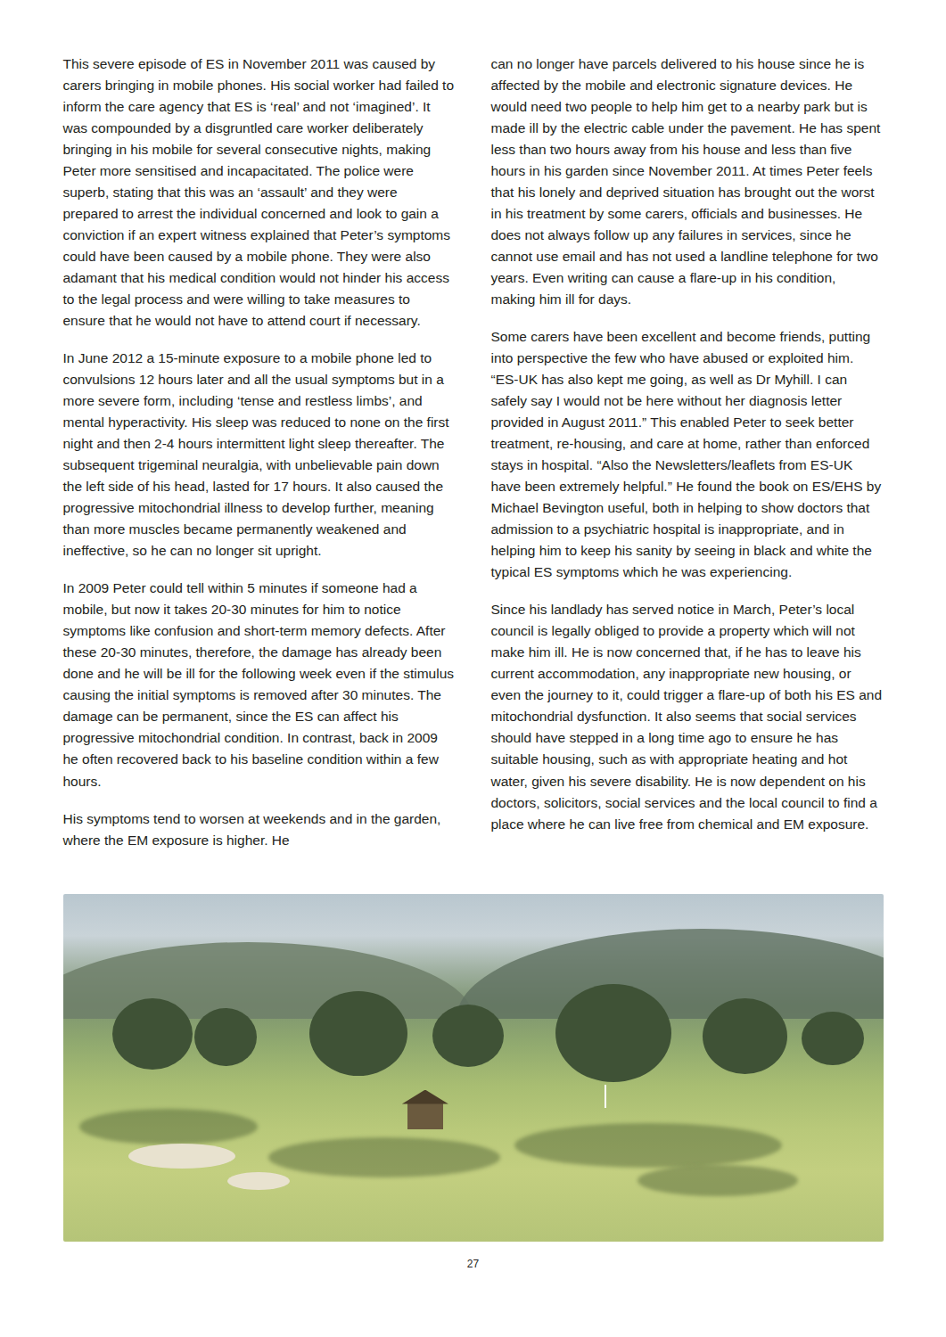This severe episode of ES in November 2011 was caused by carers bringing in mobile phones. His social worker had failed to inform the care agency that ES is ‘real’ and not ‘imagined’. It was compounded by a disgruntled care worker deliberately bringing in his mobile for several consecutive nights, making Peter more sensitised and incapacitated. The police were superb, stating that this was an ‘assault’ and they were prepared to arrest the individual concerned and look to gain a conviction if an expert witness explained that Peter’s symptoms could have been caused by a mobile phone. They were also adamant that his medical condition would not hinder his access to the legal process and were willing to take measures to ensure that he would not have to attend court if necessary.
In June 2012 a 15-minute exposure to a mobile phone led to convulsions 12 hours later and all the usual symptoms but in a more severe form, including ‘tense and restless limbs’, and mental hyperactivity. His sleep was reduced to none on the first night and then 2-4 hours intermittent light sleep thereafter. The subsequent trigeminal neuralgia, with unbelievable pain down the left side of his head, lasted for 17 hours. It also caused the progressive mitochondrial illness to develop further, meaning than more muscles became permanently weakened and ineffective, so he can no longer sit upright.
In 2009 Peter could tell within 5 minutes if someone had a mobile, but now it takes 20-30 minutes for him to notice symptoms like confusion and short-term memory defects. After these 20-30 minutes, therefore, the damage has already been done and he will be ill for the following week even if the stimulus causing the initial symptoms is removed after 30 minutes. The damage can be permanent, since the ES can affect his progressive mitochondrial condition. In contrast, back in 2009 he often recovered back to his baseline condition within a few hours.
His symptoms tend to worsen at weekends and in the garden, where the EM exposure is higher. He
can no longer have parcels delivered to his house since he is affected by the mobile and electronic signature devices. He would need two people to help him get to a nearby park but is made ill by the electric cable under the pavement. He has spent less than two hours away from his house and less than five hours in his garden since November 2011. At times Peter feels that his lonely and deprived situation has brought out the worst in his treatment by some carers, officials and businesses. He does not always follow up any failures in services, since he cannot use email and has not used a landline telephone for two years. Even writing can cause a flare-up in his condition, making him ill for days.
Some carers have been excellent and become friends, putting into perspective the few who have abused or exploited him. “ES-UK has also kept me going, as well as Dr Myhill. I can safely say I would not be here without her diagnosis letter provided in August 2011.” This enabled Peter to seek better treatment, re-housing, and care at home, rather than enforced stays in hospital. “Also the Newsletters/leaflets from ES-UK have been extremely helpful.” He found the book on ES/EHS by Michael Bevington useful, both in helping to show doctors that admission to a psychiatric hospital is inappropriate, and in helping him to keep his sanity by seeing in black and white the typical ES symptoms which he was experiencing.
Since his landlady has served notice in March, Peter’s local council is legally obliged to provide a property which will not make him ill. He is now concerned that, if he has to leave his current accommodation, any inappropriate new housing, or even the journey to it, could trigger a flare-up of both his ES and mitochondrial dysfunction. It also seems that social services should have stepped in a long time ago to ensure he has suitable housing, such as with appropriate heating and hot water, given his severe disability. He is now dependent on his doctors, solicitors, social services and the local council to find a place where he can live free from chemical and EM exposure.
27